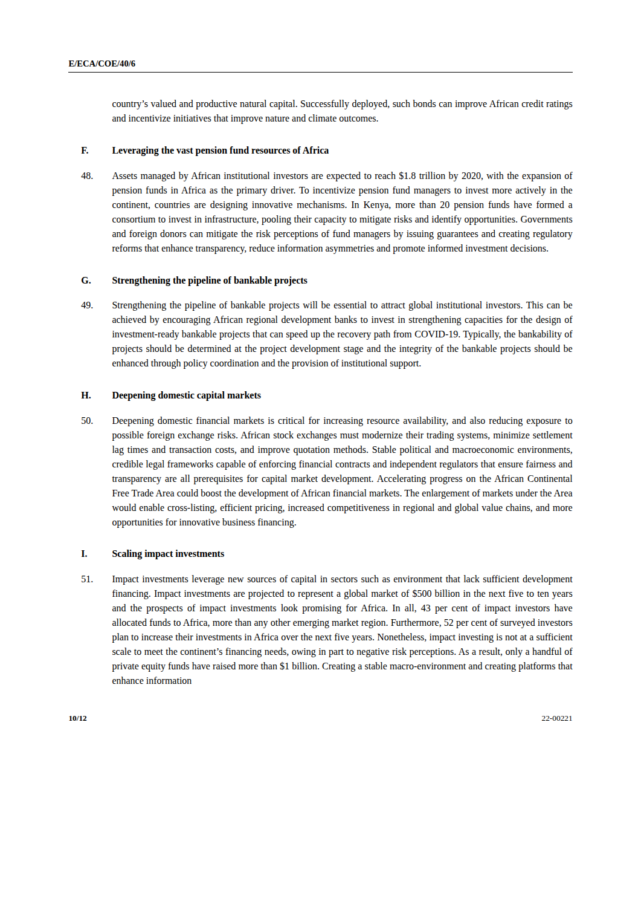E/ECA/COE/40/6
country’s valued and productive natural capital. Successfully deployed, such bonds can improve African credit ratings and incentivize initiatives that improve nature and climate outcomes.
F. Leveraging the vast pension fund resources of Africa
48. Assets managed by African institutional investors are expected to reach $1.8 trillion by 2020, with the expansion of pension funds in Africa as the primary driver. To incentivize pension fund managers to invest more actively in the continent, countries are designing innovative mechanisms. In Kenya, more than 20 pension funds have formed a consortium to invest in infrastructure, pooling their capacity to mitigate risks and identify opportunities. Governments and foreign donors can mitigate the risk perceptions of fund managers by issuing guarantees and creating regulatory reforms that enhance transparency, reduce information asymmetries and promote informed investment decisions.
G. Strengthening the pipeline of bankable projects
49. Strengthening the pipeline of bankable projects will be essential to attract global institutional investors. This can be achieved by encouraging African regional development banks to invest in strengthening capacities for the design of investment-ready bankable projects that can speed up the recovery path from COVID-19. Typically, the bankability of projects should be determined at the project development stage and the integrity of the bankable projects should be enhanced through policy coordination and the provision of institutional support.
H. Deepening domestic capital markets
50. Deepening domestic financial markets is critical for increasing resource availability, and also reducing exposure to possible foreign exchange risks. African stock exchanges must modernize their trading systems, minimize settlement lag times and transaction costs, and improve quotation methods. Stable political and macroeconomic environments, credible legal frameworks capable of enforcing financial contracts and independent regulators that ensure fairness and transparency are all prerequisites for capital market development. Accelerating progress on the African Continental Free Trade Area could boost the development of African financial markets. The enlargement of markets under the Area would enable cross-listing, efficient pricing, increased competitiveness in regional and global value chains, and more opportunities for innovative business financing.
I. Scaling impact investments
51. Impact investments leverage new sources of capital in sectors such as environment that lack sufficient development financing. Impact investments are projected to represent a global market of $500 billion in the next five to ten years and the prospects of impact investments look promising for Africa. In all, 43 per cent of impact investors have allocated funds to Africa, more than any other emerging market region. Furthermore, 52 per cent of surveyed investors plan to increase their investments in Africa over the next five years. Nonetheless, impact investing is not at a sufficient scale to meet the continent’s financing needs, owing in part to negative risk perceptions. As a result, only a handful of private equity funds have raised more than $1 billion. Creating a stable macro-environment and creating platforms that enhance information
10/12 22-00221